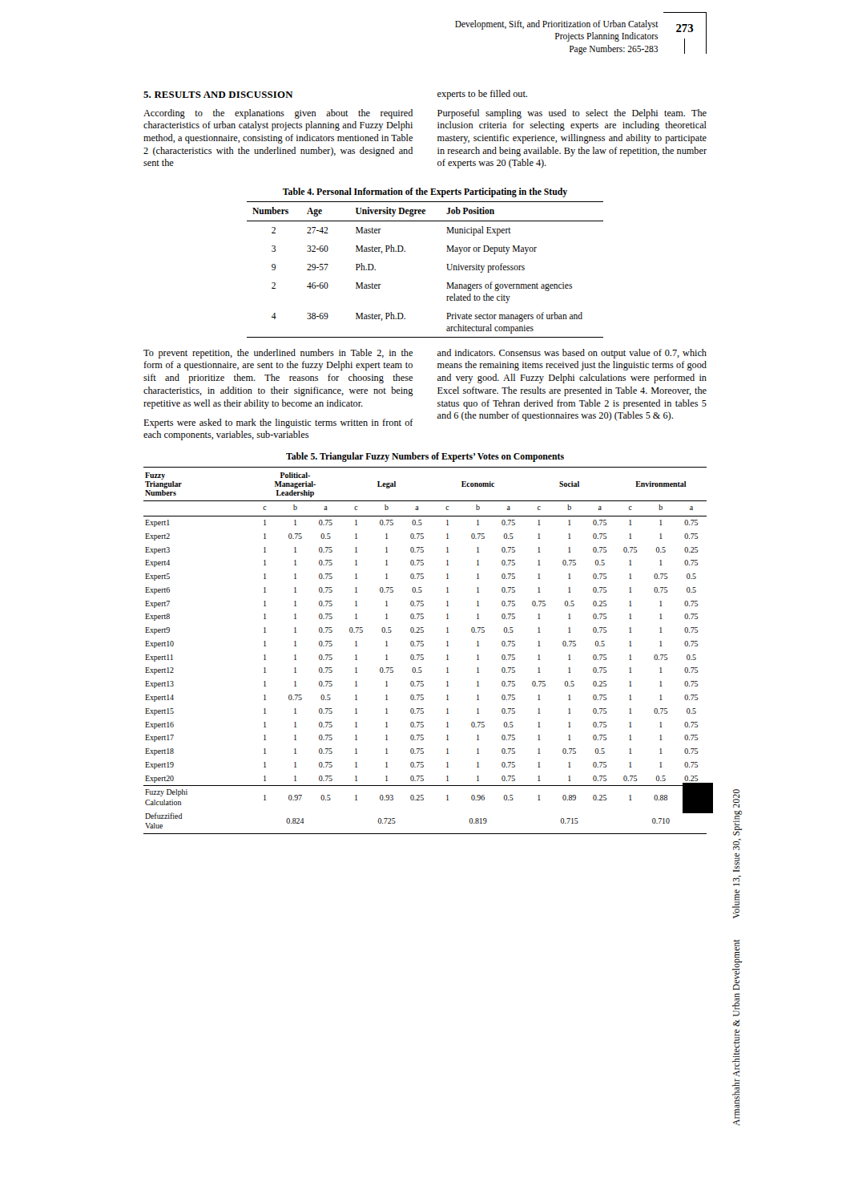273
Development, Sift, and Prioritization of Urban Catalyst
Projects Planning Indicators
Page Numbers: 265-283
5. RESULTS AND DISCUSSION
According to the explanations given about the required characteristics of urban catalyst projects planning and Fuzzy Delphi method, a questionnaire, consisting of indicators mentioned in Table 2 (characteristics with the underlined number), was designed and sent the
experts to be filled out.
Purposeful sampling was used to select the Delphi team. The inclusion criteria for selecting experts are including theoretical mastery, scientific experience, willingness and ability to participate in research and being available. By the law of repetition, the number of experts was 20 (Table 4).
Table 4. Personal Information of the Experts Participating in the Study
| Numbers | Age | University Degree | Job Position |
| --- | --- | --- | --- |
| 2 | 27-42 | Master | Municipal Expert |
| 3 | 32-60 | Master, Ph.D. | Mayor or Deputy Mayor |
| 9 | 29-57 | Ph.D. | University professors |
| 2 | 46-60 | Master | Managers of government agencies related to the city |
| 4 | 38-69 | Master, Ph.D. | Private sector managers of urban and architectural companies |
To prevent repetition, the underlined numbers in Table 2, in the form of a questionnaire, are sent to the fuzzy Delphi expert team to sift and prioritize them. The reasons for choosing these characteristics, in addition to their significance, were not being repetitive as well as their ability to become an indicator.
Experts were asked to mark the linguistic terms written in front of each components, variables, sub-variables
and indicators. Consensus was based on output value of 0.7, which means the remaining items received just the linguistic terms of good and very good. All Fuzzy Delphi calculations were performed in Excel software. The results are presented in Table 4. Moreover, the status quo of Tehran derived from Table 2 is presented in tables 5 and 6 (the number of questionnaires was 20) (Tables 5 & 6).
Table 5. Triangular Fuzzy Numbers of Experts’ Votes on Components
| Fuzzy Triangular Numbers | Political- Managerial- Leadership | Legal | Economic | Social | Environmental |
| --- | --- | --- | --- | --- | --- |
| | c | b | a | c | b | a | c | b | a | c | b | a | c | b | a |
| Expert1 | 1 | 1 | 0.75 | 1 | 0.75 | 0.5 | 1 | 1 | 0.75 | 1 | 1 | 0.75 | 1 | 1 | 0.75 |
| Expert2 | 1 | 0.75 | 0.5 | 1 | 1 | 0.75 | 1 | 0.75 | 0.5 | 1 | 1 | 0.75 | 1 | 1 | 0.75 |
| Expert3 | 1 | 1 | 0.75 | 1 | 1 | 0.75 | 1 | 1 | 0.75 | 1 | 1 | 0.75 | 0.75 | 0.5 | 0.25 |
| Expert4 | 1 | 1 | 0.75 | 1 | 1 | 0.75 | 1 | 1 | 0.75 | 1 | 0.75 | 0.5 | 1 | 1 | 0.75 |
| Expert5 | 1 | 1 | 0.75 | 1 | 1 | 0.75 | 1 | 1 | 0.75 | 1 | 1 | 0.75 | 1 | 0.75 | 0.5 |
| Expert6 | 1 | 1 | 0.75 | 1 | 0.75 | 0.5 | 1 | 1 | 0.75 | 1 | 1 | 0.75 | 1 | 0.75 | 0.5 |
| Expert7 | 1 | 1 | 0.75 | 1 | 1 | 0.75 | 1 | 1 | 0.75 | 0.75 | 0.5 | 0.25 | 1 | 1 | 0.75 |
| Expert8 | 1 | 1 | 0.75 | 1 | 1 | 0.75 | 1 | 1 | 0.75 | 1 | 1 | 0.75 | 1 | 1 | 0.75 |
| Expert9 | 1 | 1 | 0.75 | 0.75 | 0.5 | 0.25 | 1 | 0.75 | 0.5 | 1 | 1 | 0.75 | 1 | 1 | 0.75 |
| Expert10 | 1 | 1 | 0.75 | 1 | 1 | 0.75 | 1 | 1 | 0.75 | 1 | 0.75 | 0.5 | 1 | 1 | 0.75 |
| Expert11 | 1 | 1 | 0.75 | 1 | 1 | 0.75 | 1 | 1 | 0.75 | 1 | 1 | 0.75 | 1 | 0.75 | 0.5 |
| Expert12 | 1 | 1 | 0.75 | 1 | 0.75 | 0.5 | 1 | 1 | 0.75 | 1 | 1 | 0.75 | 1 | 1 | 0.75 |
| Expert13 | 1 | 1 | 0.75 | 1 | 1 | 0.75 | 1 | 1 | 0.75 | 0.75 | 0.5 | 0.25 | 1 | 1 | 0.75 |
| Expert14 | 1 | 0.75 | 0.5 | 1 | 1 | 0.75 | 1 | 1 | 0.75 | 1 | 1 | 0.75 | 1 | 1 | 0.75 |
| Expert15 | 1 | 1 | 0.75 | 1 | 1 | 0.75 | 1 | 1 | 0.75 | 1 | 1 | 0.75 | 1 | 0.75 | 0.5 |
| Expert16 | 1 | 1 | 0.75 | 1 | 1 | 0.75 | 1 | 0.75 | 0.5 | 1 | 1 | 0.75 | 1 | 1 | 0.75 |
| Expert17 | 1 | 1 | 0.75 | 1 | 1 | 0.75 | 1 | 1 | 0.75 | 1 | 1 | 0.75 | 1 | 1 | 0.75 |
| Expert18 | 1 | 1 | 0.75 | 1 | 1 | 0.75 | 1 | 1 | 0.75 | 1 | 0.75 | 0.5 | 1 | 1 | 0.75 |
| Expert19 | 1 | 1 | 0.75 | 1 | 1 | 0.75 | 1 | 1 | 0.75 | 1 | 1 | 0.75 | 1 | 1 | 0.75 |
| Expert20 | 1 | 1 | 0.75 | 1 | 1 | 0.75 | 1 | 1 | 0.75 | 1 | 1 | 0.75 | 0.75 | 0.5 | 0.25 |
| Fuzzy Delphi Calculation | 1 | 0.97 | 0.5 | 1 | 0.93 | 0.25 | 1 | 0.96 | 0.5 | 1 | 0.89 | 0.25 | 1 | 0.88 | 0.25 |
| Defuzzified Value | 0.824 | 0.725 | 0.819 | 0.715 | 0.710 |
Armanshahr Architecture & Urban Development Volume 13, Issue 30, Spring 2020